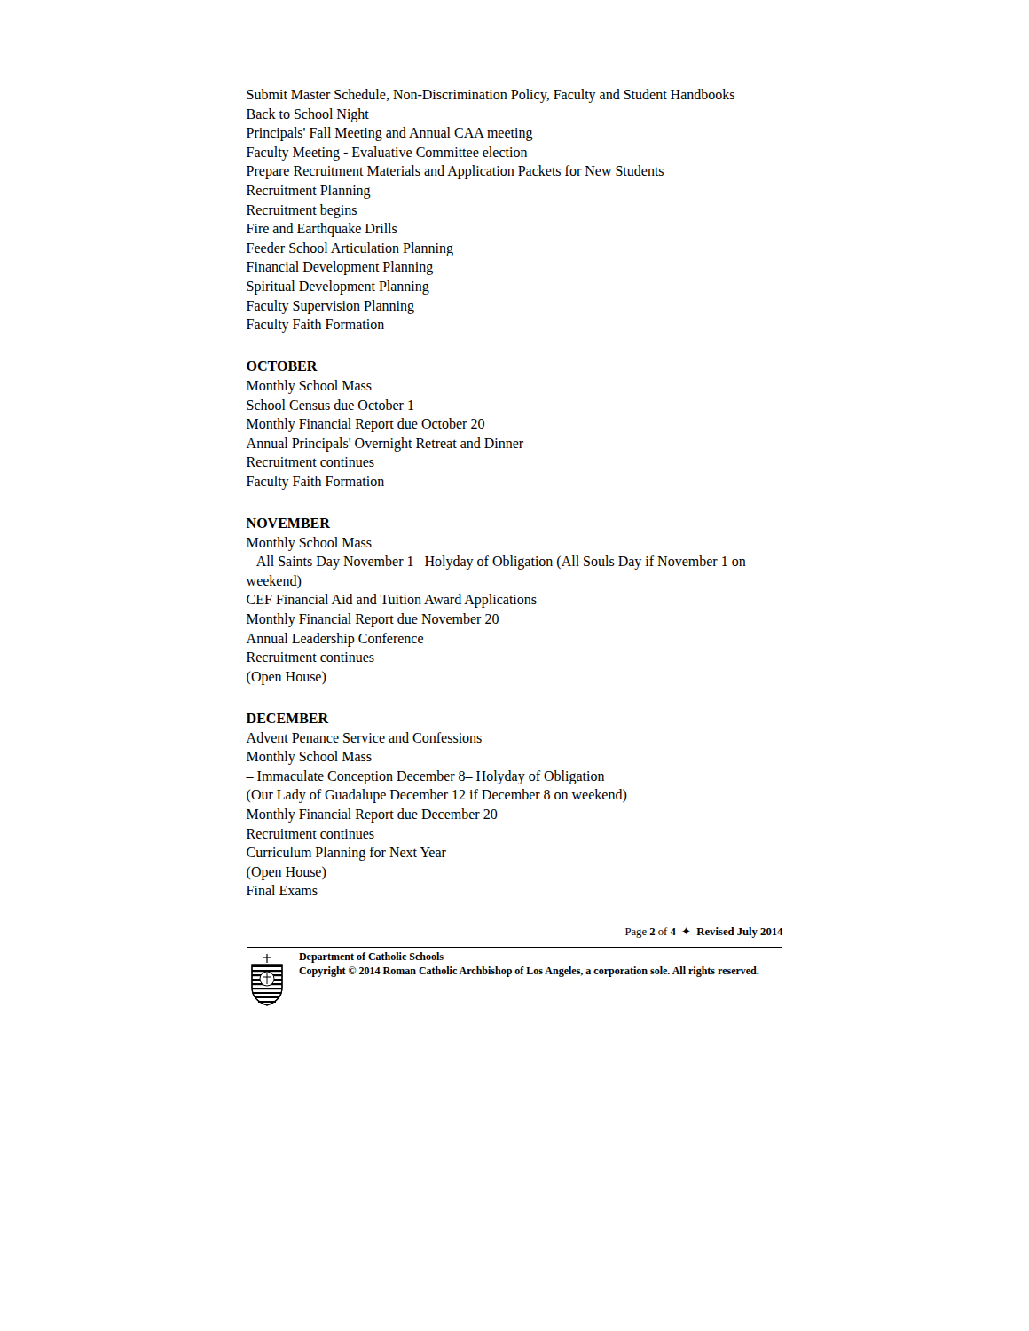Submit Master Schedule, Non-Discrimination Policy, Faculty and Student Handbooks
Back to School Night
Principals' Fall Meeting and Annual CAA meeting
Faculty Meeting - Evaluative Committee election
Prepare Recruitment Materials and Application Packets for New Students
Recruitment Planning
Recruitment begins
Fire and Earthquake Drills
Feeder School Articulation Planning
Financial Development Planning
Spiritual Development Planning
Faculty Supervision Planning
Faculty Faith Formation
OCTOBER
Monthly School Mass
School Census due October 1
Monthly Financial Report due October 20
Annual Principals' Overnight Retreat and Dinner
Recruitment continues
Faculty Faith Formation
NOVEMBER
Monthly School Mass
– All Saints Day November 1– Holyday of Obligation (All Souls Day if November 1 on weekend)
CEF Financial Aid and Tuition Award Applications
Monthly Financial Report due November 20
Annual Leadership Conference
Recruitment continues
(Open House)
DECEMBER
Advent Penance Service and Confessions
Monthly School Mass
– Immaculate Conception December 8– Holyday of Obligation
(Our Lady of Guadalupe December 12 if December 8 on weekend)
Monthly Financial Report due December 20
Recruitment continues
Curriculum Planning for Next Year
(Open House)
Final Exams
Page 2 of 4 ✦ Revised July 2014
Department of Catholic Schools
Copyright © 2014 Roman Catholic Archbishop of Los Angeles, a corporation sole. All rights reserved.